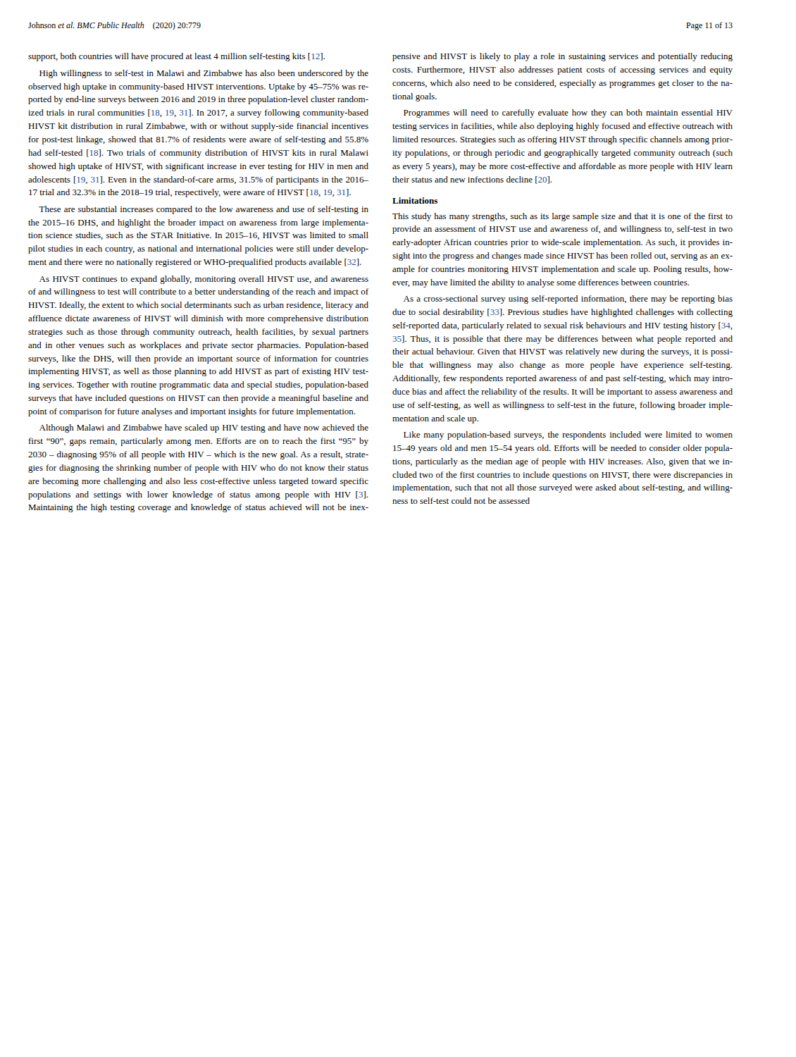Johnson et al. BMC Public Health (2020) 20:779
Page 11 of 13
support, both countries will have procured at least 4 million self-testing kits [12].
High willingness to self-test in Malawi and Zimbabwe has also been underscored by the observed high uptake in community-based HIVST interventions. Uptake by 45–75% was reported by end-line surveys between 2016 and 2019 in three population-level cluster randomized trials in rural communities [18, 19, 31]. In 2017, a survey following community-based HIVST kit distribution in rural Zimbabwe, with or without supply-side financial incentives for post-test linkage, showed that 81.7% of residents were aware of self-testing and 55.8% had self-tested [18]. Two trials of community distribution of HIVST kits in rural Malawi showed high uptake of HIVST, with significant increase in ever testing for HIV in men and adolescents [19, 31]. Even in the standard-of-care arms, 31.5% of participants in the 2016–17 trial and 32.3% in the 2018–19 trial, respectively, were aware of HIVST [18, 19, 31].
These are substantial increases compared to the low awareness and use of self-testing in the 2015–16 DHS, and highlight the broader impact on awareness from large implementation science studies, such as the STAR Initiative. In 2015–16, HIVST was limited to small pilot studies in each country, as national and international policies were still under development and there were no nationally registered or WHO-prequalified products available [32].
As HIVST continues to expand globally, monitoring overall HIVST use, and awareness of and willingness to test will contribute to a better understanding of the reach and impact of HIVST. Ideally, the extent to which social determinants such as urban residence, literacy and affluence dictate awareness of HIVST will diminish with more comprehensive distribution strategies such as those through community outreach, health facilities, by sexual partners and in other venues such as workplaces and private sector pharmacies. Population-based surveys, like the DHS, will then provide an important source of information for countries implementing HIVST, as well as those planning to add HIVST as part of existing HIV testing services. Together with routine programmatic data and special studies, population-based surveys that have included questions on HIVST can then provide a meaningful baseline and point of comparison for future analyses and important insights for future implementation.
Although Malawi and Zimbabwe have scaled up HIV testing and have now achieved the first “90”, gaps remain, particularly among men. Efforts are on to reach the first “95” by 2030 – diagnosing 95% of all people with HIV – which is the new goal. As a result, strategies for diagnosing the shrinking number of people with HIV who do not know their status are becoming more challenging and also less cost-effective unless targeted toward specific populations and settings with lower knowledge of status among people with HIV [3]. Maintaining the high testing coverage and knowledge of status achieved will not be inexpensive and HIVST is likely to play a role in sustaining services and potentially reducing costs. Furthermore, HIVST also addresses patient costs of accessing services and equity concerns, which also need to be considered, especially as programmes get closer to the national goals.
Programmes will need to carefully evaluate how they can both maintain essential HIV testing services in facilities, while also deploying highly focused and effective outreach with limited resources. Strategies such as offering HIVST through specific channels among priority populations, or through periodic and geographically targeted community outreach (such as every 5 years), may be more cost-effective and affordable as more people with HIV learn their status and new infections decline [20].
Limitations
This study has many strengths, such as its large sample size and that it is one of the first to provide an assessment of HIVST use and awareness of, and willingness to, self-test in two early-adopter African countries prior to wide-scale implementation. As such, it provides insight into the progress and changes made since HIVST has been rolled out, serving as an example for countries monitoring HIVST implementation and scale up. Pooling results, however, may have limited the ability to analyse some differences between countries.
As a cross-sectional survey using self-reported information, there may be reporting bias due to social desirability [33]. Previous studies have highlighted challenges with collecting self-reported data, particularly related to sexual risk behaviours and HIV testing history [34, 35]. Thus, it is possible that there may be differences between what people reported and their actual behaviour. Given that HIVST was relatively new during the surveys, it is possible that willingness may also change as more people have experience self-testing. Additionally, few respondents reported awareness of and past self-testing, which may introduce bias and affect the reliability of the results. It will be important to assess awareness and use of self-testing, as well as willingness to self-test in the future, following broader implementation and scale up.
Like many population-based surveys, the respondents included were limited to women 15–49 years old and men 15–54 years old. Efforts will be needed to consider older populations, particularly as the median age of people with HIV increases. Also, given that we included two of the first countries to include questions on HIVST, there were discrepancies in implementation, such that not all those surveyed were asked about self-testing, and willingness to self-test could not be assessed